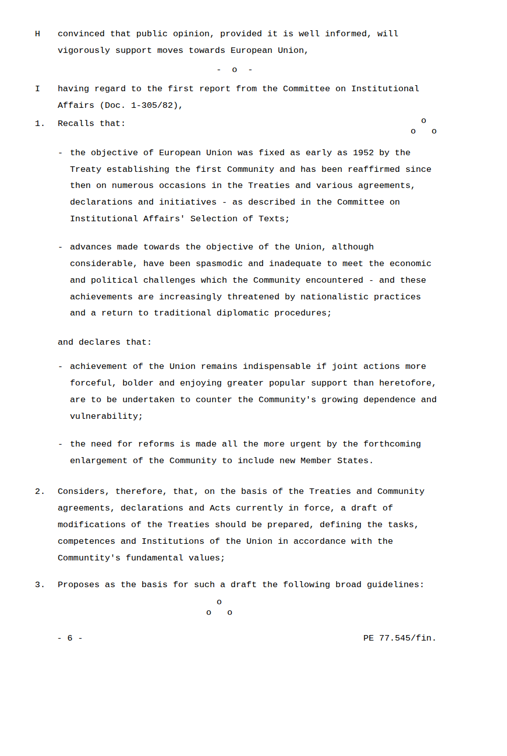H
convinced that public opinion, provided it is well informed, will vigorously support moves towards European Union,
- o -
I
having regard to the first report from the Committee on Institutional Affairs (Doc. 1-305/82),
1.
Recalls that:
o o o
the objective of European Union was fixed as early as 1952 by the Treaty establishing the first Community and has been reaffirmed since then on numerous occasions in the Treaties and various agreements, declarations and initiatives - as described in the Committee on Institutional Affairs' Selection of Texts;
advances made towards the objective of the Union, although considerable, have been spasmodic and inadequate to meet the economic and political challenges which the Community encountered - and these achievements are increasingly threatened by nationalistic practices and a return to traditional diplomatic procedures;
and declares that:
achievement of the Union remains indispensable if joint actions more forceful, bolder and enjoying greater popular support than heretofore, are to be undertaken to counter the Community's growing dependence and vulnerability;
the need for reforms is made all the more urgent by the forthcoming enlargement of the Community to include new Member States.
2.
Considers, therefore, that, on the basis of the Treaties and Community agreements, declarations and Acts currently in force, a draft of modifications of the Treaties should be prepared, defining the tasks, competences and Institutions of the Union in accordance with the Communtity's fundamental values;
3.
Proposes as the basis for such a draft the following broad guidelines:
o o o
- 6 -
PE 77.545/fin.